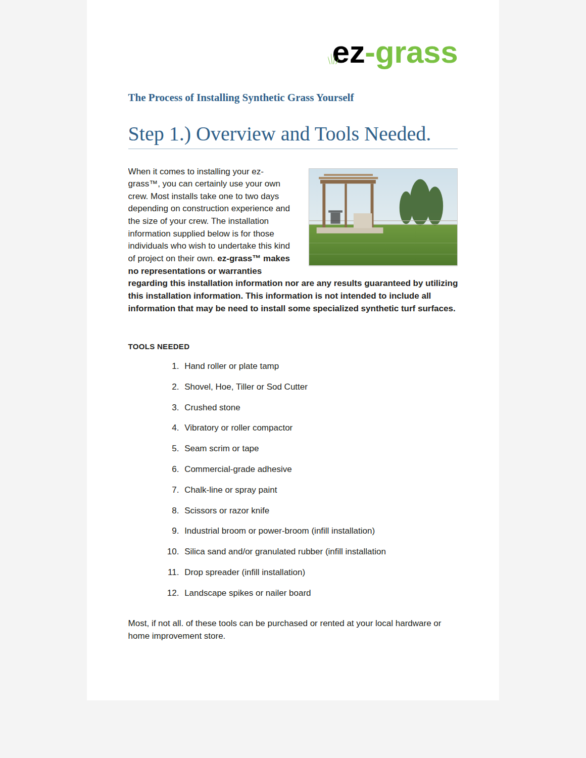ez-grass
The Process of Installing Synthetic Grass Yourself
Step 1.) Overview and Tools Needed.
When it comes to installing your ez-grass™, you can certainly use your own crew. Most installs take one to two days depending on construction experience and the size of your crew. The installation information supplied below is for those individuals who wish to undertake this kind of project on their own. ez-grass™ makes no representations or warranties regarding this installation information nor are any results guaranteed by utilizing this installation information. This information is not intended to include all information that may be need to install some specialized synthetic turf surfaces.
TOOLS NEEDED
Hand roller or plate tamp
Shovel, Hoe, Tiller or Sod Cutter
Crushed stone
Vibratory or roller compactor
Seam scrim or tape
Commercial-grade adhesive
Chalk-line or spray paint
Scissors or razor knife
Industrial broom or power-broom (infill installation)
Silica sand and/or granulated rubber (infill installation
Drop spreader (infill installation)
Landscape spikes or nailer board
Most, if not all. of these tools can be purchased or rented at your local hardware or home improvement store.